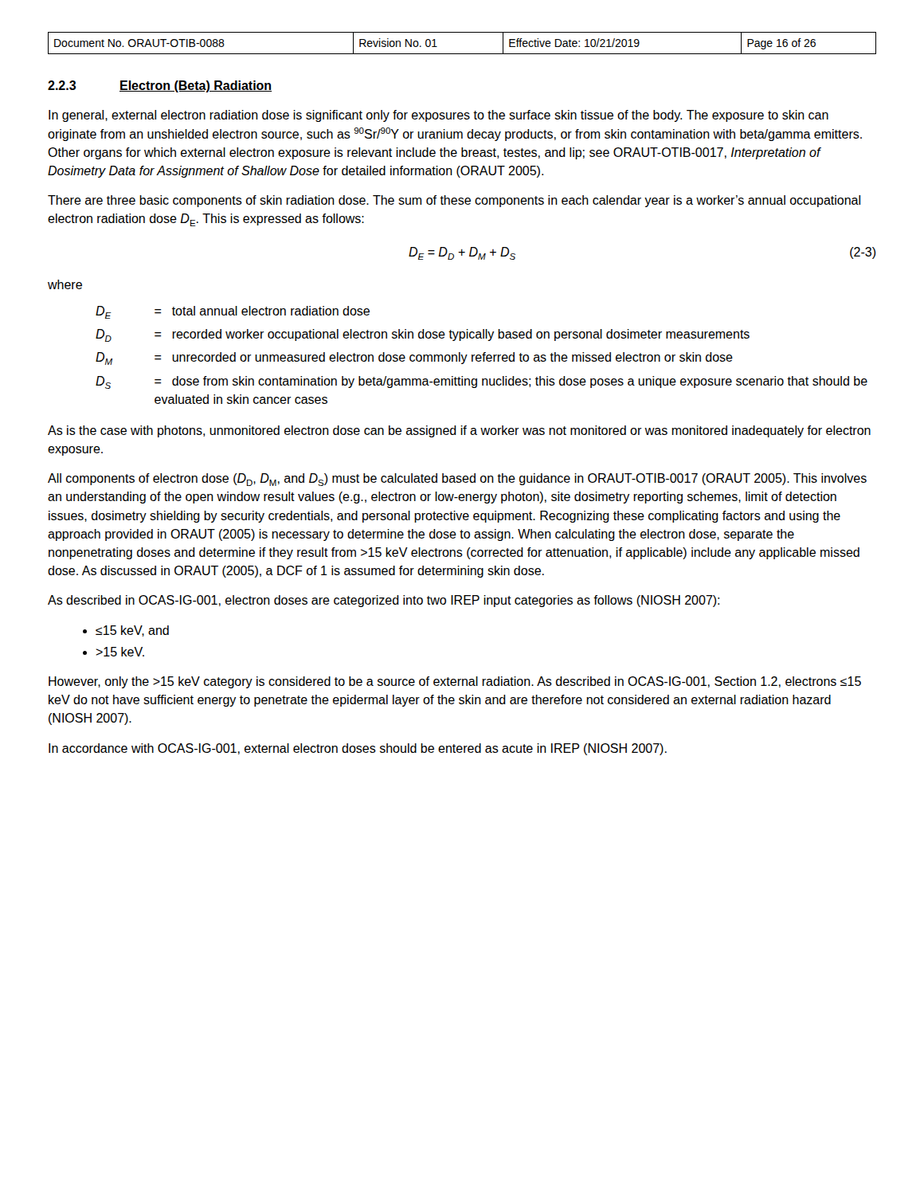| Document No. ORAUT-OTIB-0088 | Revision No. 01 | Effective Date: 10/21/2019 | Page 16 of 26 |
2.2.3 Electron (Beta) Radiation
In general, external electron radiation dose is significant only for exposures to the surface skin tissue of the body. The exposure to skin can originate from an unshielded electron source, such as 90Sr/90Y or uranium decay products, or from skin contamination with beta/gamma emitters. Other organs for which external electron exposure is relevant include the breast, testes, and lip; see ORAUT-OTIB-0017, Interpretation of Dosimetry Data for Assignment of Shallow Dose for detailed information (ORAUT 2005).
There are three basic components of skin radiation dose. The sum of these components in each calendar year is a worker’s annual occupational electron radiation dose DE. This is expressed as follows:
DE = DD + DM + DS (2-3)
where
DE
= total annual electron radiation dose
DD
= recorded worker occupational electron skin dose typically based on personal dosimeter measurements
DM
= unrecorded or unmeasured electron dose commonly referred to as the missed electron or skin dose
DS
= dose from skin contamination by beta/gamma-emitting nuclides; this dose poses a unique exposure scenario that should be evaluated in skin cancer cases
As is the case with photons, unmonitored electron dose can be assigned if a worker was not monitored or was monitored inadequately for electron exposure.
All components of electron dose (DD, DM, and DS) must be calculated based on the guidance in ORAUT-OTIB-0017 (ORAUT 2005). This involves an understanding of the open window result values (e.g., electron or low-energy photon), site dosimetry reporting schemes, limit of detection issues, dosimetry shielding by security credentials, and personal protective equipment. Recognizing these complicating factors and using the approach provided in ORAUT (2005) is necessary to determine the dose to assign. When calculating the electron dose, separate the nonpenetrating doses and determine if they result from >15 keV electrons (corrected for attenuation, if applicable) include any applicable missed dose. As discussed in ORAUT (2005), a DCF of 1 is assumed for determining skin dose.
As described in OCAS-IG-001, electron doses are categorized into two IREP input categories as follows (NIOSH 2007):
≤15 keV, and
>15 keV.
However, only the >15 keV category is considered to be a source of external radiation. As described in OCAS-IG-001, Section 1.2, electrons ≤15 keV do not have sufficient energy to penetrate the epidermal layer of the skin and are therefore not considered an external radiation hazard (NIOSH 2007).
In accordance with OCAS-IG-001, external electron doses should be entered as acute in IREP (NIOSH 2007).